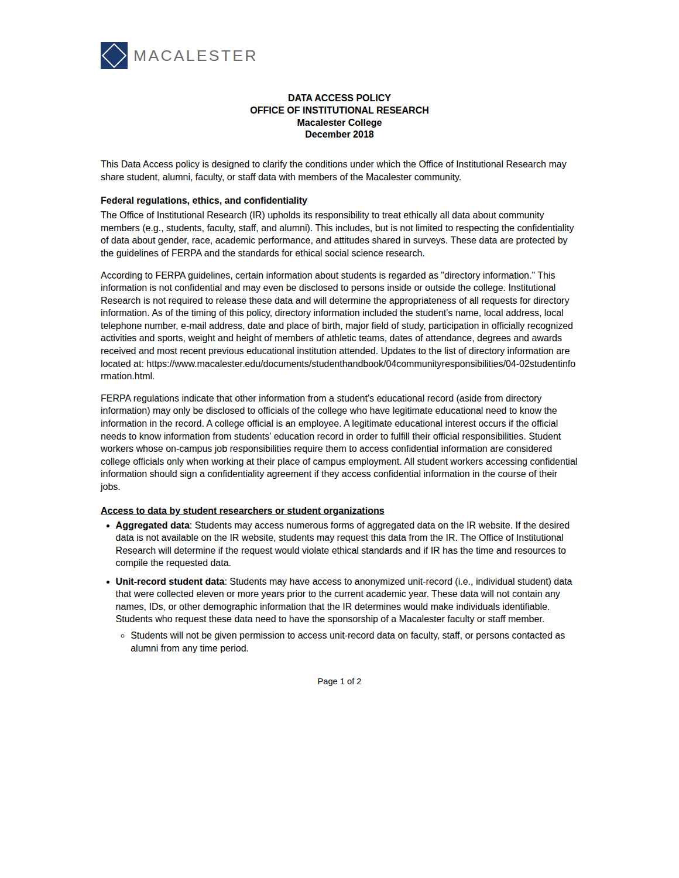MACALESTER
DATA ACCESS POLICY
OFFICE OF INSTITUTIONAL RESEARCH
Macalester College
December 2018
This Data Access policy is designed to clarify the conditions under which the Office of Institutional Research may share student, alumni, faculty, or staff data with members of the Macalester community.
Federal regulations, ethics, and confidentiality
The Office of Institutional Research (IR) upholds its responsibility to treat ethically all data about community members (e.g., students, faculty, staff, and alumni). This includes, but is not limited to respecting the confidentiality of data about gender, race, academic performance, and attitudes shared in surveys. These data are protected by the guidelines of FERPA and the standards for ethical social science research.
According to FERPA guidelines, certain information about students is regarded as "directory information." This information is not confidential and may even be disclosed to persons inside or outside the college. Institutional Research is not required to release these data and will determine the appropriateness of all requests for directory information. As of the timing of this policy, directory information included the student's name, local address, local telephone number, e-mail address, date and place of birth, major field of study, participation in officially recognized activities and sports, weight and height of members of athletic teams, dates of attendance, degrees and awards received and most recent previous educational institution attended. Updates to the list of directory information are located at: https://www.macalester.edu/documents/studenthandbook/04communityresponsibilities/04-02studentinformation.html.
FERPA regulations indicate that other information from a student's educational record (aside from directory information) may only be disclosed to officials of the college who have legitimate educational need to know the information in the record. A college official is an employee. A legitimate educational interest occurs if the official needs to know information from students' education record in order to fulfill their official responsibilities. Student workers whose on-campus job responsibilities require them to access confidential information are considered college officials only when working at their place of campus employment. All student workers accessing confidential information should sign a confidentiality agreement if they access confidential information in the course of their jobs.
Access to data by student researchers or student organizations
Aggregated data: Students may access numerous forms of aggregated data on the IR website. If the desired data is not available on the IR website, students may request this data from the IR. The Office of Institutional Research will determine if the request would violate ethical standards and if IR has the time and resources to compile the requested data.
Unit-record student data: Students may have access to anonymized unit-record (i.e., individual student) data that were collected eleven or more years prior to the current academic year. These data will not contain any names, IDs, or other demographic information that the IR determines would make individuals identifiable. Students who request these data need to have the sponsorship of a Macalester faculty or staff member.
Students will not be given permission to access unit-record data on faculty, staff, or persons contacted as alumni from any time period.
Page 1 of 2